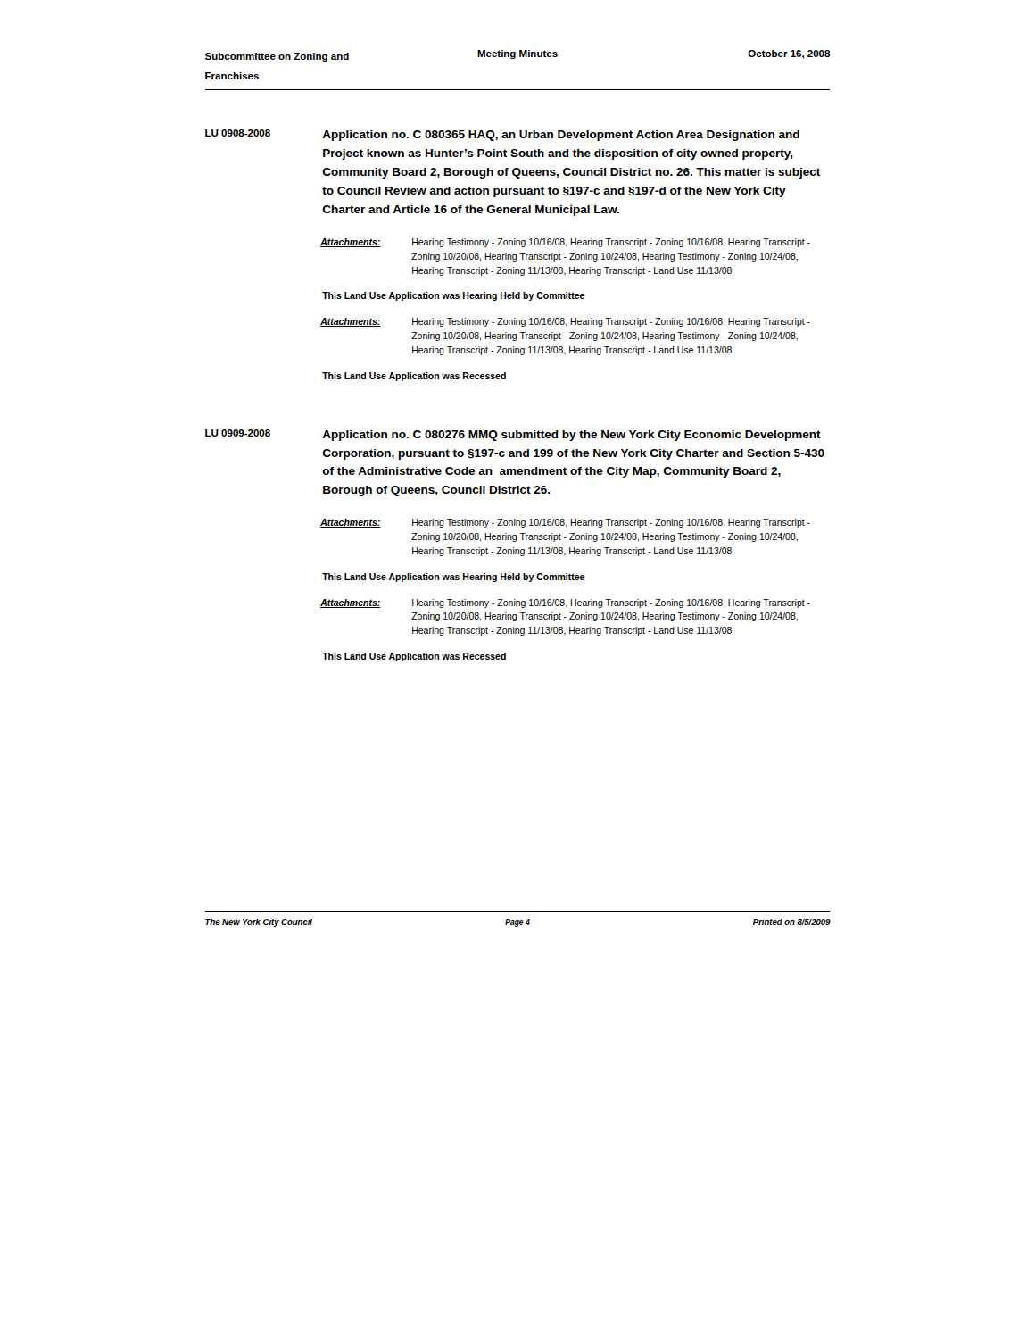Subcommittee on Zoning and
Franchises
Meeting Minutes
October 16, 2008
LU 0908-2008
Application no. C 080365 HAQ, an Urban Development Action Area Designation and Project known as Hunter’s Point South and the disposition of city owned property, Community Board 2, Borough of Queens, Council District no. 26. This matter is subject to Council Review and action pursuant to §197-c and §197-d of the New York City Charter and Article 16 of the General Municipal Law.
Attachments:
Hearing Testimony - Zoning 10/16/08, Hearing Transcript - Zoning 10/16/08, Hearing Transcript - Zoning 10/20/08, Hearing Transcript - Zoning 10/24/08, Hearing Testimony - Zoning 10/24/08, Hearing Transcript - Zoning 11/13/08, Hearing Transcript - Land Use 11/13/08
This Land Use Application was Hearing Held by Committee
Attachments:
Hearing Testimony - Zoning 10/16/08, Hearing Transcript - Zoning 10/16/08, Hearing Transcript - Zoning 10/20/08, Hearing Transcript - Zoning 10/24/08, Hearing Testimony - Zoning 10/24/08, Hearing Transcript - Zoning 11/13/08, Hearing Transcript - Land Use 11/13/08
This Land Use Application was Recessed
LU 0909-2008
Application no. C 080276 MMQ submitted by the New York City Economic Development Corporation, pursuant to §197-c and 199 of the New York City Charter and Section 5-430 of the Administrative Code an amendment of the City Map, Community Board 2, Borough of Queens, Council District 26.
Attachments:
Hearing Testimony - Zoning 10/16/08, Hearing Transcript - Zoning 10/16/08, Hearing Transcript - Zoning 10/20/08, Hearing Transcript - Zoning 10/24/08, Hearing Testimony - Zoning 10/24/08, Hearing Transcript - Zoning 11/13/08, Hearing Transcript - Land Use 11/13/08
This Land Use Application was Hearing Held by Committee
Attachments:
Hearing Testimony - Zoning 10/16/08, Hearing Transcript - Zoning 10/16/08, Hearing Transcript - Zoning 10/20/08, Hearing Transcript - Zoning 10/24/08, Hearing Testimony - Zoning 10/24/08, Hearing Transcript - Zoning 11/13/08, Hearing Transcript - Land Use 11/13/08
This Land Use Application was Recessed
The New York City Council
Page 4
Printed on 8/5/2009